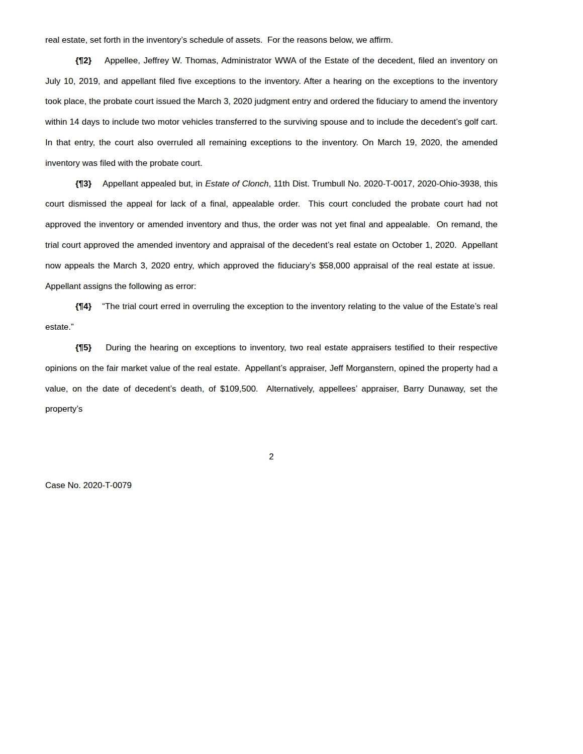real estate, set forth in the inventory’s schedule of assets. For the reasons below, we affirm.
{¶2} Appellee, Jeffrey W. Thomas, Administrator WWA of the Estate of the decedent, filed an inventory on July 10, 2019, and appellant filed five exceptions to the inventory. After a hearing on the exceptions to the inventory took place, the probate court issued the March 3, 2020 judgment entry and ordered the fiduciary to amend the inventory within 14 days to include two motor vehicles transferred to the surviving spouse and to include the decedent’s golf cart. In that entry, the court also overruled all remaining exceptions to the inventory. On March 19, 2020, the amended inventory was filed with the probate court.
{¶3} Appellant appealed but, in Estate of Clonch, 11th Dist. Trumbull No. 2020-T-0017, 2020-Ohio-3938, this court dismissed the appeal for lack of a final, appealable order. This court concluded the probate court had not approved the inventory or amended inventory and thus, the order was not yet final and appealable. On remand, the trial court approved the amended inventory and appraisal of the decedent’s real estate on October 1, 2020. Appellant now appeals the March 3, 2020 entry, which approved the fiduciary’s $58,000 appraisal of the real estate at issue. Appellant assigns the following as error:
{¶4} “The trial court erred in overruling the exception to the inventory relating to the value of the Estate’s real estate.”
{¶5} During the hearing on exceptions to inventory, two real estate appraisers testified to their respective opinions on the fair market value of the real estate. Appellant’s appraiser, Jeff Morganstern, opined the property had a value, on the date of decedent’s death, of $109,500. Alternatively, appellees’ appraiser, Barry Dunaway, set the property’s
2
Case No. 2020-T-0079